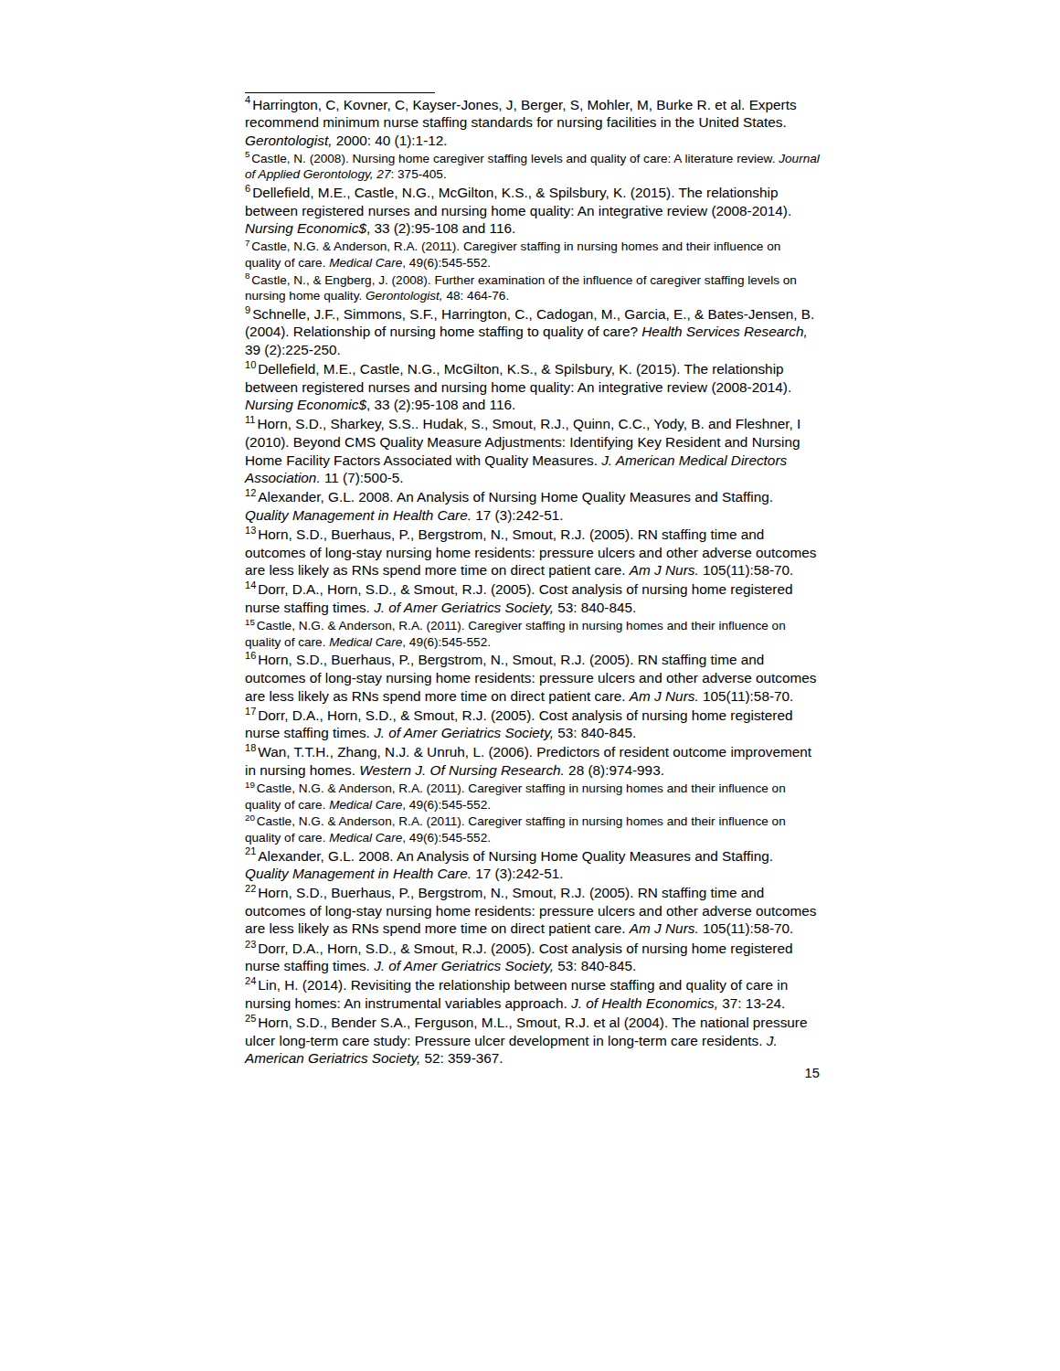4Harrington, C, Kovner, C, Kayser-Jones, J, Berger, S, Mohler, M, Burke R. et al. Experts recommend minimum nurse staffing standards for nursing facilities in the United States. Gerontologist, 2000: 40 (1):1-12.
5Castle, N. (2008). Nursing home caregiver staffing levels and quality of care: A literature review. Journal of Applied Gerontology, 27: 375-405.
6Dellefield, M.E., Castle, N.G., McGilton, K.S., & Spilsbury, K. (2015). The relationship between registered nurses and nursing home quality: An integrative review (2008-2014). Nursing Economic$, 33 (2):95-108 and 116.
7Castle, N.G. & Anderson, R.A. (2011). Caregiver staffing in nursing homes and their influence on quality of care. Medical Care, 49(6):545-552.
8Castle, N., & Engberg, J. (2008). Further examination of the influence of caregiver staffing levels on nursing home quality. Gerontologist, 48: 464-76.
9Schnelle, J.F., Simmons, S.F., Harrington, C., Cadogan, M., Garcia, E., & Bates-Jensen, B. (2004). Relationship of nursing home staffing to quality of care? Health Services Research, 39 (2):225-250.
10Dellefield, M.E., Castle, N.G., McGilton, K.S., & Spilsbury, K. (2015). The relationship between registered nurses and nursing home quality: An integrative review (2008-2014). Nursing Economic$, 33 (2):95-108 and 116.
11Horn, S.D., Sharkey, S.S.. Hudak, S., Smout, R.J., Quinn, C.C., Yody, B. and Fleshner, I (2010). Beyond CMS Quality Measure Adjustments: Identifying Key Resident and Nursing Home Facility Factors Associated with Quality Measures. J. American Medical Directors Association. 11 (7):500-5.
12Alexander, G.L. 2008. An Analysis of Nursing Home Quality Measures and Staffing. Quality Management in Health Care. 17 (3):242-51.
13Horn, S.D., Buerhaus, P., Bergstrom, N., Smout, R.J. (2005). RN staffing time and outcomes of long-stay nursing home residents: pressure ulcers and other adverse outcomes are less likely as RNs spend more time on direct patient care. Am J Nurs. 105(11):58-70.
14Dorr, D.A., Horn, S.D., & Smout, R.J. (2005). Cost analysis of nursing home registered nurse staffing times. J. of Amer Geriatrics Society, 53: 840-845.
15Castle, N.G. & Anderson, R.A. (2011). Caregiver staffing in nursing homes and their influence on quality of care. Medical Care, 49(6):545-552.
16Horn, S.D., Buerhaus, P., Bergstrom, N., Smout, R.J. (2005). RN staffing time and outcomes of long-stay nursing home residents: pressure ulcers and other adverse outcomes are less likely as RNs spend more time on direct patient care. Am J Nurs. 105(11):58-70.
17Dorr, D.A., Horn, S.D., & Smout, R.J. (2005). Cost analysis of nursing home registered nurse staffing times. J. of Amer Geriatrics Society, 53: 840-845.
18Wan, T.T.H., Zhang, N.J. & Unruh, L. (2006). Predictors of resident outcome improvement in nursing homes. Western J. Of Nursing Research. 28 (8):974-993.
19Castle, N.G. & Anderson, R.A. (2011). Caregiver staffing in nursing homes and their influence on quality of care. Medical Care, 49(6):545-552.
20Castle, N.G. & Anderson, R.A. (2011). Caregiver staffing in nursing homes and their influence on quality of care. Medical Care, 49(6):545-552.
21Alexander, G.L. 2008. An Analysis of Nursing Home Quality Measures and Staffing. Quality Management in Health Care. 17 (3):242-51.
22Horn, S.D., Buerhaus, P., Bergstrom, N., Smout, R.J. (2005). RN staffing time and outcomes of long-stay nursing home residents: pressure ulcers and other adverse outcomes are less likely as RNs spend more time on direct patient care. Am J Nurs. 105(11):58-70.
23Dorr, D.A., Horn, S.D., & Smout, R.J. (2005). Cost analysis of nursing home registered nurse staffing times. J. of Amer Geriatrics Society, 53: 840-845.
24Lin, H. (2014). Revisiting the relationship between nurse staffing and quality of care in nursing homes: An instrumental variables approach. J. of Health Economics, 37: 13-24.
25Horn, S.D., Bender S.A., Ferguson, M.L., Smout, R.J. et al (2004). The national pressure ulcer long-term care study: Pressure ulcer development in long-term care residents. J. American Geriatrics Society, 52: 359-367.
15